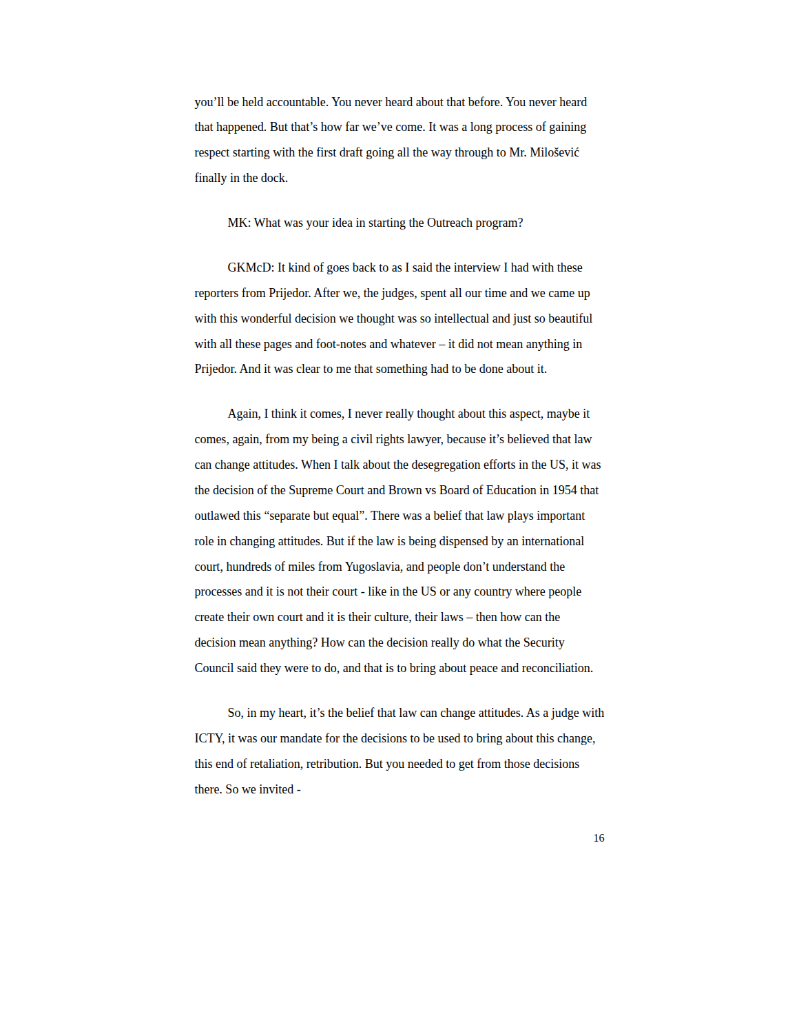you’ll be held accountable. You never heard about that before. You never heard that happened. But that’s how far we’ve come. It was a long process of gaining respect starting with the first draft going all the way through to Mr. Milošević finally in the dock.
MK: What was your idea in starting the Outreach program?
GKMcD: It kind of goes back to as I said the interview I had with these reporters from Prijedor. After we, the judges, spent all our time and we came up with this wonderful decision we thought was so intellectual and just so beautiful with all these pages and foot-notes and whatever – it did not mean anything in Prijedor. And it was clear to me that something had to be done about it.
Again, I think it comes, I never really thought about this aspect, maybe it comes, again, from my being a civil rights lawyer, because it’s believed that law can change attitudes. When I talk about the desegregation efforts in the US, it was the decision of the Supreme Court and Brown vs Board of Education in 1954 that outlawed this “separate but equal”. There was a belief that law plays important role in changing attitudes. But if the law is being dispensed by an international court, hundreds of miles from Yugoslavia, and people don’t understand the processes and it is not their court - like in the US or any country where people create their own court and it is their culture, their laws – then how can the decision mean anything? How can the decision really do what the Security Council said they were to do, and that is to bring about peace and reconciliation.
So, in my heart, it’s the belief that law can change attitudes. As a judge with ICTY, it was our mandate for the decisions to be used to bring about this change, this end of retaliation, retribution. But you needed to get from those decisions there. So we invited -
16